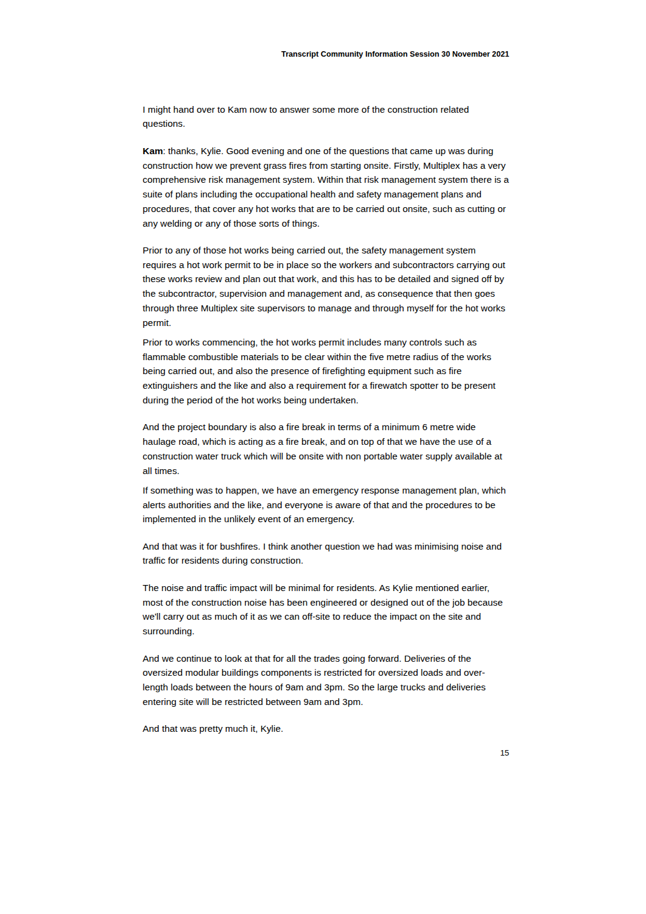Transcript Community Information Session 30 November 2021
I might hand over to Kam now to answer some more of the construction related questions.
Kam: thanks, Kylie. Good evening and one of the questions that came up was during construction how we prevent grass fires from starting onsite. Firstly, Multiplex has a very comprehensive risk management system. Within that risk management system there is a suite of plans including the occupational health and safety management plans and procedures, that cover any hot works that are to be carried out onsite, such as cutting or any welding or any of those sorts of things.
Prior to any of those hot works being carried out, the safety management system requires a hot work permit to be in place so the workers and subcontractors carrying out these works review and plan out that work, and this has to be detailed and signed off by the subcontractor, supervision and management and, as consequence that then goes through three Multiplex site supervisors to manage and through myself for the hot works permit.
Prior to works commencing, the hot works permit includes many controls such as flammable combustible materials to be clear within the five metre radius of the works being carried out, and also the presence of firefighting equipment such as fire extinguishers and the like and also a requirement for a firewatch spotter to be present during the period of the hot works being undertaken.
And the project boundary is also a fire break in terms of a minimum 6 metre wide haulage road, which is acting as a fire break, and on top of that we have the use of a construction water truck which will be onsite with non portable water supply available at all times.
If something was to happen, we have an emergency response management plan, which alerts authorities and the like, and everyone is aware of that and the procedures to be implemented in the unlikely event of an emergency.
And that was it for bushfires. I think another question we had was minimising noise and traffic for residents during construction.
The noise and traffic impact will be minimal for residents. As Kylie mentioned earlier, most of the construction noise has been engineered or designed out of the job because we'll carry out as much of it as we can off-site to reduce the impact on the site and surrounding.
And we continue to look at that for all the trades going forward. Deliveries of the oversized modular buildings components is restricted for oversized loads and over-length loads between the hours of 9am and 3pm. So the large trucks and deliveries entering site will be restricted between 9am and 3pm.
And that was pretty much it, Kylie.
15